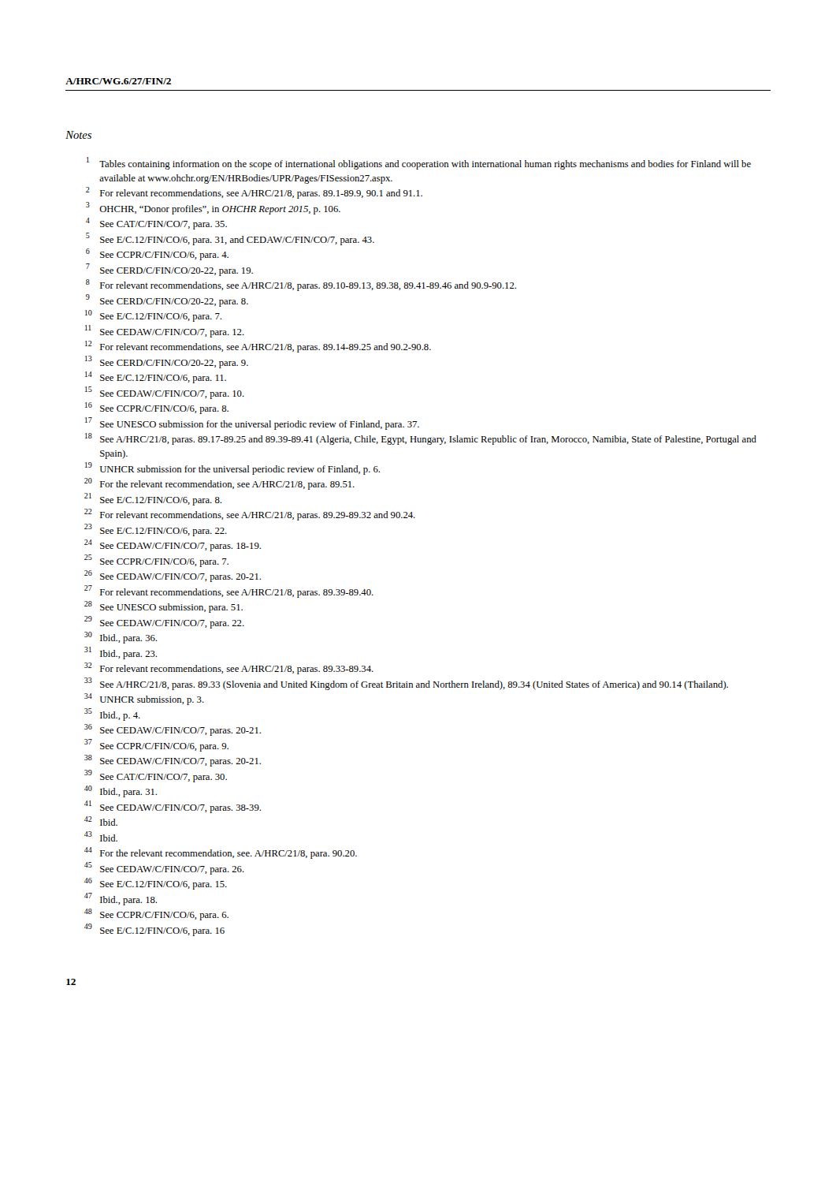A/HRC/WG.6/27/FIN/2
Notes
Tables containing information on the scope of international obligations and cooperation with international human rights mechanisms and bodies for Finland will be available at www.ohchr.org/EN/HRBodies/UPR/Pages/FISession27.aspx.
For relevant recommendations, see A/HRC/21/8, paras. 89.1-89.9, 90.1 and 91.1.
OHCHR, “Donor profiles”, in OHCHR Report 2015, p. 106.
See CAT/C/FIN/CO/7, para. 35.
See E/C.12/FIN/CO/6, para. 31, and CEDAW/C/FIN/CO/7, para. 43.
See CCPR/C/FIN/CO/6, para. 4.
See CERD/C/FIN/CO/20-22, para. 19.
For relevant recommendations, see A/HRC/21/8, paras. 89.10-89.13, 89.38, 89.41-89.46 and 90.9-90.12.
See CERD/C/FIN/CO/20-22, para. 8.
See E/C.12/FIN/CO/6, para. 7.
See CEDAW/C/FIN/CO/7, para. 12.
For relevant recommendations, see A/HRC/21/8, paras. 89.14-89.25 and 90.2-90.8.
See CERD/C/FIN/CO/20-22, para. 9.
See E/C.12/FIN/CO/6, para. 11.
See CEDAW/C/FIN/CO/7, para. 10.
See CCPR/C/FIN/CO/6, para. 8.
See UNESCO submission for the universal periodic review of Finland, para. 37.
See A/HRC/21/8, paras. 89.17-89.25 and 89.39-89.41 (Algeria, Chile, Egypt, Hungary, Islamic Republic of Iran, Morocco, Namibia, State of Palestine, Portugal and Spain).
UNHCR submission for the universal periodic review of Finland, p. 6.
For the relevant recommendation, see A/HRC/21/8, para. 89.51.
See E/C.12/FIN/CO/6, para. 8.
For relevant recommendations, see A/HRC/21/8, paras. 89.29-89.32 and 90.24.
See E/C.12/FIN/CO/6, para. 22.
See CEDAW/C/FIN/CO/7, paras. 18-19.
See CCPR/C/FIN/CO/6, para. 7.
See CEDAW/C/FIN/CO/7, paras. 20-21.
For relevant recommendations, see A/HRC/21/8, paras. 89.39-89.40.
See UNESCO submission, para. 51.
See CEDAW/C/FIN/CO/7, para. 22.
Ibid., para. 36.
Ibid., para. 23.
For relevant recommendations, see A/HRC/21/8, paras. 89.33-89.34.
See A/HRC/21/8, paras. 89.33 (Slovenia and United Kingdom of Great Britain and Northern Ireland), 89.34 (United States of America) and 90.14 (Thailand).
UNHCR submission, p. 3.
Ibid., p. 4.
See CEDAW/C/FIN/CO/7, paras. 20-21.
See CCPR/C/FIN/CO/6, para. 9.
See CEDAW/C/FIN/CO/7, paras. 20-21.
See CAT/C/FIN/CO/7, para. 30.
Ibid., para. 31.
See CEDAW/C/FIN/CO/7, paras. 38-39.
Ibid.
Ibid.
For the relevant recommendation, see. A/HRC/21/8, para. 90.20.
See CEDAW/C/FIN/CO/7, para. 26.
See E/C.12/FIN/CO/6, para. 15.
Ibid., para. 18.
See CCPR/C/FIN/CO/6, para. 6.
See E/C.12/FIN/CO/6, para. 16
12